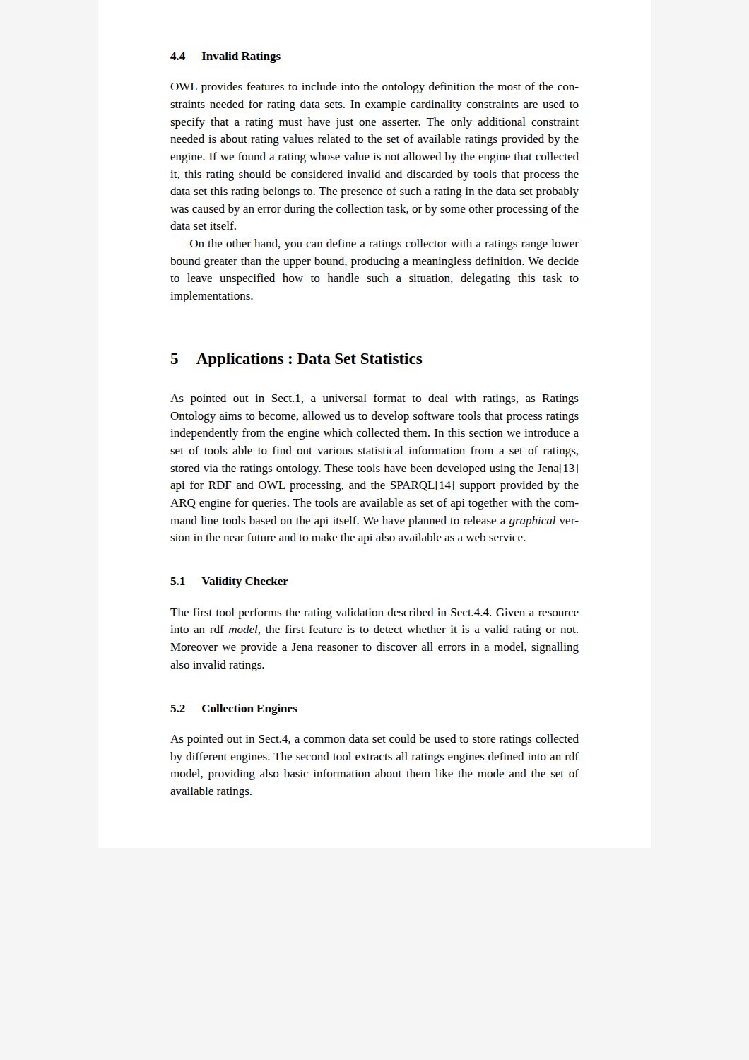4.4 Invalid Ratings
OWL provides features to include into the ontology definition the most of the constraints needed for rating data sets. In example cardinality constraints are used to specify that a rating must have just one asserter. The only additional constraint needed is about rating values related to the set of available ratings provided by the engine. If we found a rating whose value is not allowed by the engine that collected it, this rating should be considered invalid and discarded by tools that process the data set this rating belongs to. The presence of such a rating in the data set probably was caused by an error during the collection task, or by some other processing of the data set itself.
On the other hand, you can define a ratings collector with a ratings range lower bound greater than the upper bound, producing a meaningless definition. We decide to leave unspecified how to handle such a situation, delegating this task to implementations.
5 Applications : Data Set Statistics
As pointed out in Sect.1, a universal format to deal with ratings, as Ratings Ontology aims to become, allowed us to develop software tools that process ratings independently from the engine which collected them. In this section we introduce a set of tools able to find out various statistical information from a set of ratings, stored via the ratings ontology. These tools have been developed using the Jena[13] api for RDF and OWL processing, and the SPARQL[14] support provided by the ARQ engine for queries. The tools are available as set of api together with the command line tools based on the api itself. We have planned to release a graphical version in the near future and to make the api also available as a web service.
5.1 Validity Checker
The first tool performs the rating validation described in Sect.4.4. Given a resource into an rdf model, the first feature is to detect whether it is a valid rating or not. Moreover we provide a Jena reasoner to discover all errors in a model, signalling also invalid ratings.
5.2 Collection Engines
As pointed out in Sect.4, a common data set could be used to store ratings collected by different engines. The second tool extracts all ratings engines defined into an rdf model, providing also basic information about them like the mode and the set of available ratings.